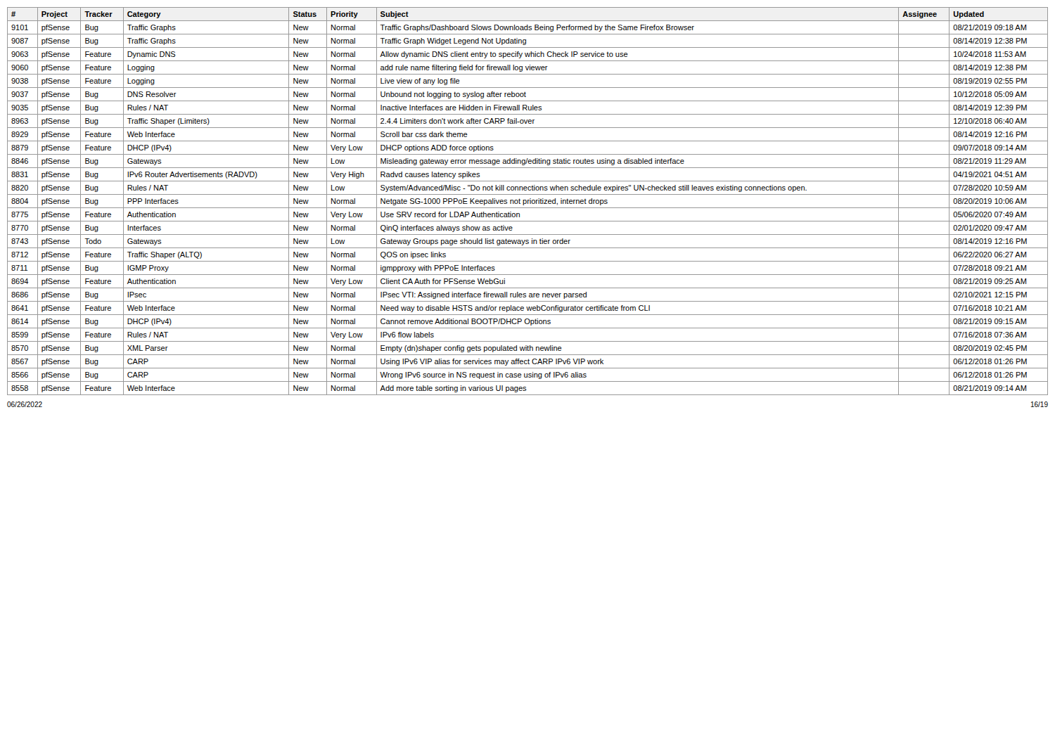| # | Project | Tracker | Category | Status | Priority | Subject | Assignee | Updated |
| --- | --- | --- | --- | --- | --- | --- | --- | --- |
| 9101 | pfSense | Bug | Traffic Graphs | New | Normal | Traffic Graphs/Dashboard Slows Downloads Being Performed by the Same Firefox Browser | | 08/21/2019 09:18 AM |
| 9087 | pfSense | Bug | Traffic Graphs | New | Normal | Traffic Graph Widget Legend Not Updating | | 08/14/2019 12:38 PM |
| 9063 | pfSense | Feature | Dynamic DNS | New | Normal | Allow dynamic DNS client entry to specify which Check IP service to use | | 10/24/2018 11:53 AM |
| 9060 | pfSense | Feature | Logging | New | Normal | add rule name filtering field for firewall log viewer | | 08/14/2019 12:38 PM |
| 9038 | pfSense | Feature | Logging | New | Normal | Live view of any log file | | 08/19/2019 02:55 PM |
| 9037 | pfSense | Bug | DNS Resolver | New | Normal | Unbound not logging to syslog after reboot | | 10/12/2018 05:09 AM |
| 9035 | pfSense | Bug | Rules / NAT | New | Normal | Inactive Interfaces are Hidden in Firewall Rules | | 08/14/2019 12:39 PM |
| 8963 | pfSense | Bug | Traffic Shaper (Limiters) | New | Normal | 2.4.4 Limiters don't work after CARP fail-over | | 12/10/2018 06:40 AM |
| 8929 | pfSense | Feature | Web Interface | New | Normal | Scroll bar css dark theme | | 08/14/2019 12:16 PM |
| 8879 | pfSense | Feature | DHCP (IPv4) | New | Very Low | DHCP options ADD force options | | 09/07/2018 09:14 AM |
| 8846 | pfSense | Bug | Gateways | New | Low | Misleading gateway error message adding/editing static routes using a disabled interface | | 08/21/2019 11:29 AM |
| 8831 | pfSense | Bug | IPv6 Router Advertisements (RADVD) | New | Very High | Radvd causes latency spikes | | 04/19/2021 04:51 AM |
| 8820 | pfSense | Bug | Rules / NAT | New | Low | System/Advanced/Misc - "Do not kill connections when schedule expires" UN-checked still leaves existing connections open. | | 07/28/2020 10:59 AM |
| 8804 | pfSense | Bug | PPP Interfaces | New | Normal | Netgate SG-1000 PPPoE Keepalives not prioritized, internet drops | | 08/20/2019 10:06 AM |
| 8775 | pfSense | Feature | Authentication | New | Very Low | Use SRV record for LDAP Authentication | | 05/06/2020 07:49 AM |
| 8770 | pfSense | Bug | Interfaces | New | Normal | QinQ interfaces always show as active | | 02/01/2020 09:47 AM |
| 8743 | pfSense | Todo | Gateways | New | Low | Gateway Groups page should list gateways in tier order | | 08/14/2019 12:16 PM |
| 8712 | pfSense | Feature | Traffic Shaper (ALTQ) | New | Normal | QOS on ipsec links | | 06/22/2020 06:27 AM |
| 8711 | pfSense | Bug | IGMP Proxy | New | Normal | igmpproxy with PPPoE Interfaces | | 07/28/2018 09:21 AM |
| 8694 | pfSense | Feature | Authentication | New | Very Low | Client CA Auth for PFSense WebGui | | 08/21/2019 09:25 AM |
| 8686 | pfSense | Bug | IPsec | New | Normal | IPsec VTI: Assigned interface firewall rules are never parsed | | 02/10/2021 12:15 PM |
| 8641 | pfSense | Feature | Web Interface | New | Normal | Need way to disable HSTS and/or replace webConfigurator certificate from CLI | | 07/16/2018 10:21 AM |
| 8614 | pfSense | Bug | DHCP (IPv4) | New | Normal | Cannot remove Additional BOOTP/DHCP Options | | 08/21/2019 09:15 AM |
| 8599 | pfSense | Feature | Rules / NAT | New | Very Low | IPv6 flow labels | | 07/16/2018 07:36 AM |
| 8570 | pfSense | Bug | XML Parser | New | Normal | Empty (dn)shaper config gets populated with newline | | 08/20/2019 02:45 PM |
| 8567 | pfSense | Bug | CARP | New | Normal | Using IPv6 VIP alias for services may affect CARP IPv6 VIP work | | 06/12/2018 01:26 PM |
| 8566 | pfSense | Bug | CARP | New | Normal | Wrong IPv6 source in NS request in case using of IPv6 alias | | 06/12/2018 01:26 PM |
| 8558 | pfSense | Feature | Web Interface | New | Normal | Add more table sorting in various UI pages | | 08/21/2019 09:14 AM |
06/26/2022 16/19